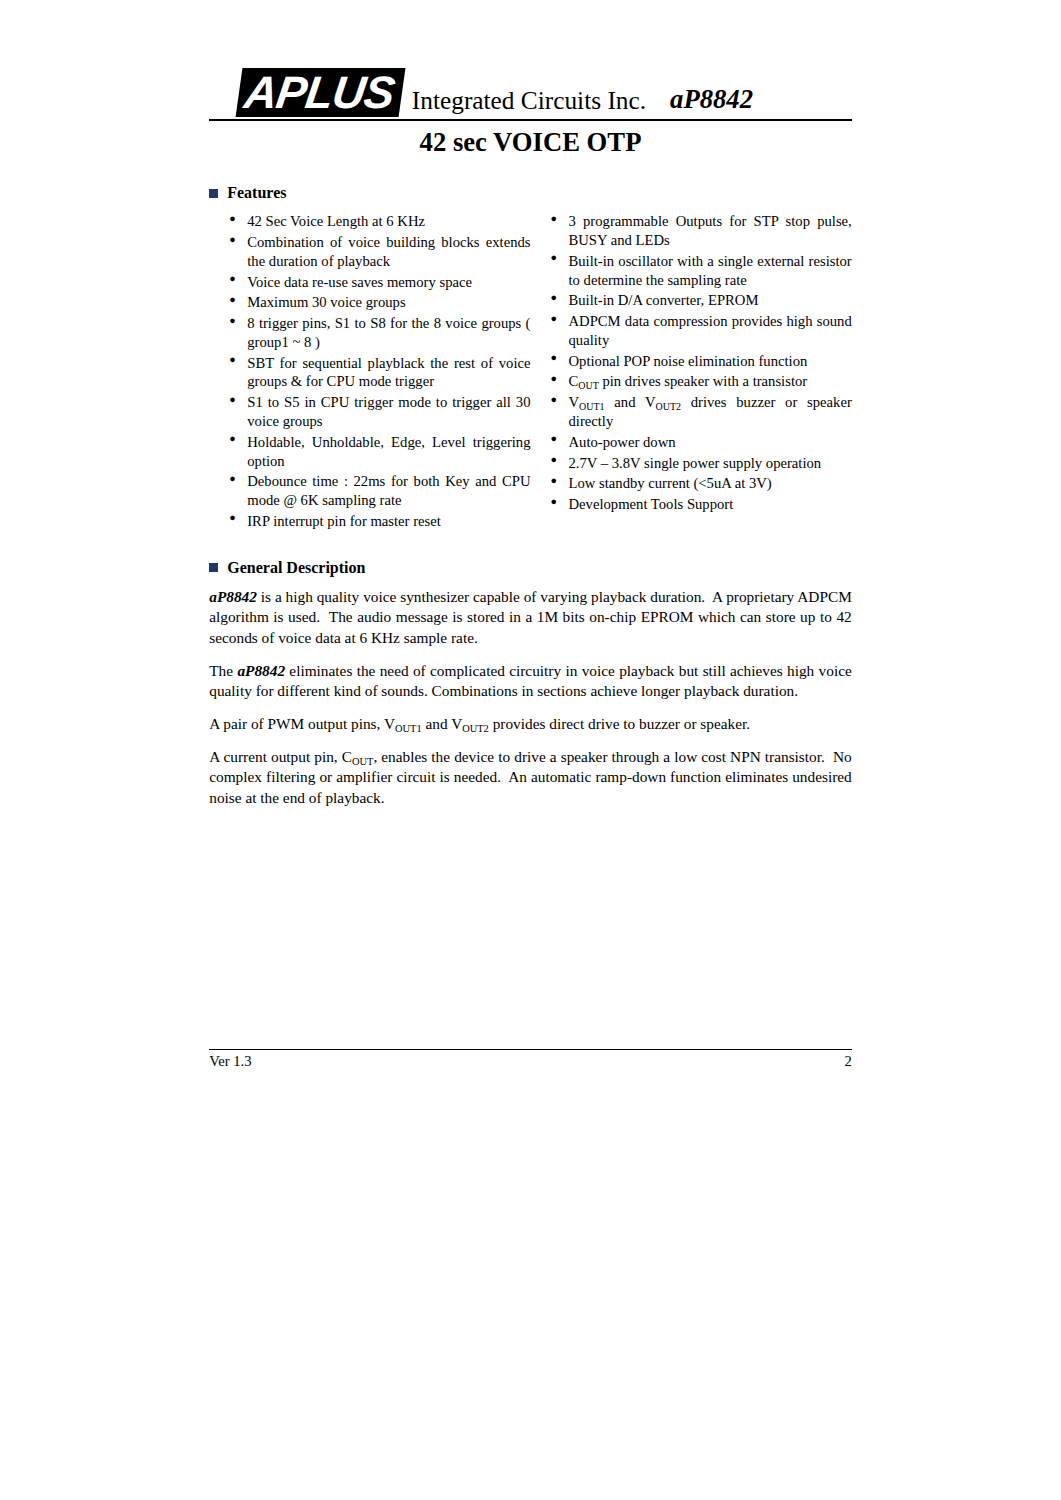APLUS
Integrated Circuits Inc.
aP8842
42 sec VOICE OTP
Features
42 Sec Voice Length at 6 KHz
Combination of voice building blocks extends the duration of playback
Voice data re-use saves memory space
Maximum 30 voice groups
8 trigger pins, S1 to S8 for the 8 voice groups ( group1 ~ 8 )
SBT for sequential playblack the rest of voice groups & for CPU mode trigger
S1 to S5 in CPU trigger mode to trigger all 30 voice groups
Holdable, Unholdable, Edge, Level triggering option
Debounce time : 22ms for both Key and CPU mode @ 6K sampling rate
IRP interrupt pin for master reset
3 programmable Outputs for STP stop pulse, BUSY and LEDs
Built-in oscillator with a single external resistor to determine the sampling rate
Built-in D/A converter, EPROM
ADPCM data compression provides high sound quality
Optional POP noise elimination function
COUT pin drives speaker with a transistor
VOUT1 and VOUT2 drives buzzer or speaker directly
Auto-power down
2.7V – 3.8V single power supply operation
Low standby current (<5uA at 3V)
Development Tools Support
General Description
aP8842 is a high quality voice synthesizer capable of varying playback duration. A proprietary ADPCM algorithm is used. The audio message is stored in a 1M bits on-chip EPROM which can store up to 42 seconds of voice data at 6 KHz sample rate.
The aP8842 eliminates the need of complicated circuitry in voice playback but still achieves high voice quality for different kind of sounds. Combinations in sections achieve longer playback duration.
A pair of PWM output pins, VOUT1 and VOUT2 provides direct drive to buzzer or speaker.
A current output pin, COUT, enables the device to drive a speaker through a low cost NPN transistor. No complex filtering or amplifier circuit is needed. An automatic ramp-down function eliminates undesired noise at the end of playback.
Ver 1.3
2